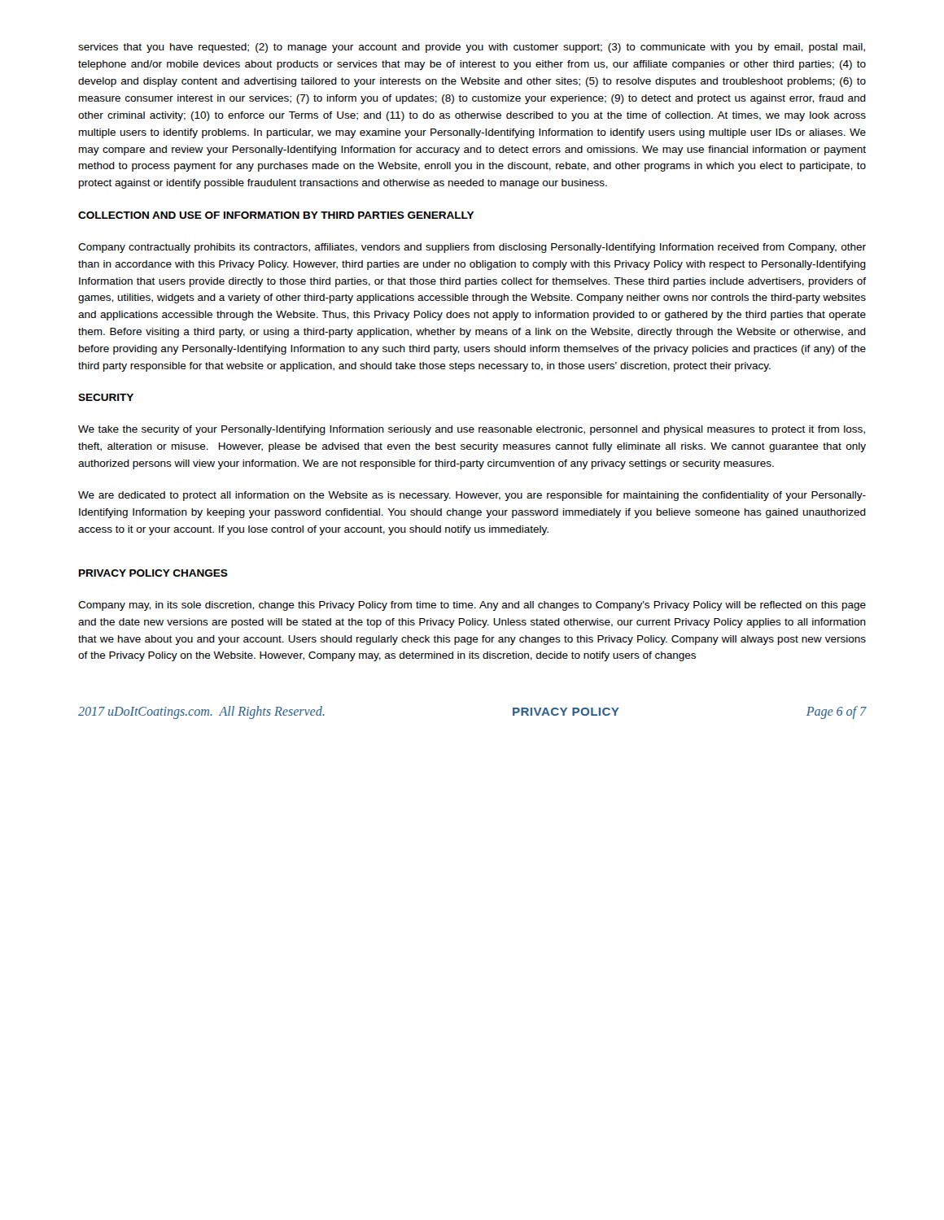services that you have requested; (2) to manage your account and provide you with customer support; (3) to communicate with you by email, postal mail, telephone and/or mobile devices about products or services that may be of interest to you either from us, our affiliate companies or other third parties; (4) to develop and display content and advertising tailored to your interests on the Website and other sites; (5) to resolve disputes and troubleshoot problems; (6) to measure consumer interest in our services; (7) to inform you of updates; (8) to customize your experience; (9) to detect and protect us against error, fraud and other criminal activity; (10) to enforce our Terms of Use; and (11) to do as otherwise described to you at the time of collection. At times, we may look across multiple users to identify problems. In particular, we may examine your Personally-Identifying Information to identify users using multiple user IDs or aliases. We may compare and review your Personally-Identifying Information for accuracy and to detect errors and omissions. We may use financial information or payment method to process payment for any purchases made on the Website, enroll you in the discount, rebate, and other programs in which you elect to participate, to protect against or identify possible fraudulent transactions and otherwise as needed to manage our business.
COLLECTION AND USE OF INFORMATION BY THIRD PARTIES GENERALLY
Company contractually prohibits its contractors, affiliates, vendors and suppliers from disclosing Personally-Identifying Information received from Company, other than in accordance with this Privacy Policy. However, third parties are under no obligation to comply with this Privacy Policy with respect to Personally-Identifying Information that users provide directly to those third parties, or that those third parties collect for themselves. These third parties include advertisers, providers of games, utilities, widgets and a variety of other third-party applications accessible through the Website. Company neither owns nor controls the third-party websites and applications accessible through the Website. Thus, this Privacy Policy does not apply to information provided to or gathered by the third parties that operate them. Before visiting a third party, or using a third-party application, whether by means of a link on the Website, directly through the Website or otherwise, and before providing any Personally-Identifying Information to any such third party, users should inform themselves of the privacy policies and practices (if any) of the third party responsible for that website or application, and should take those steps necessary to, in those users' discretion, protect their privacy.
SECURITY
We take the security of your Personally-Identifying Information seriously and use reasonable electronic, personnel and physical measures to protect it from loss, theft, alteration or misuse. However, please be advised that even the best security measures cannot fully eliminate all risks. We cannot guarantee that only authorized persons will view your information. We are not responsible for third-party circumvention of any privacy settings or security measures.
We are dedicated to protect all information on the Website as is necessary. However, you are responsible for maintaining the confidentiality of your Personally-Identifying Information by keeping your password confidential. You should change your password immediately if you believe someone has gained unauthorized access to it or your account. If you lose control of your account, you should notify us immediately.
PRIVACY POLICY CHANGES
Company may, in its sole discretion, change this Privacy Policy from time to time. Any and all changes to Company's Privacy Policy will be reflected on this page and the date new versions are posted will be stated at the top of this Privacy Policy. Unless stated otherwise, our current Privacy Policy applies to all information that we have about you and your account. Users should regularly check this page for any changes to this Privacy Policy. Company will always post new versions of the Privacy Policy on the Website. However, Company may, as determined in its discretion, decide to notify users of changes
2017 uDoItCoatings.com. All Rights Reserved. PRIVACY POLICY Page 6 of 7